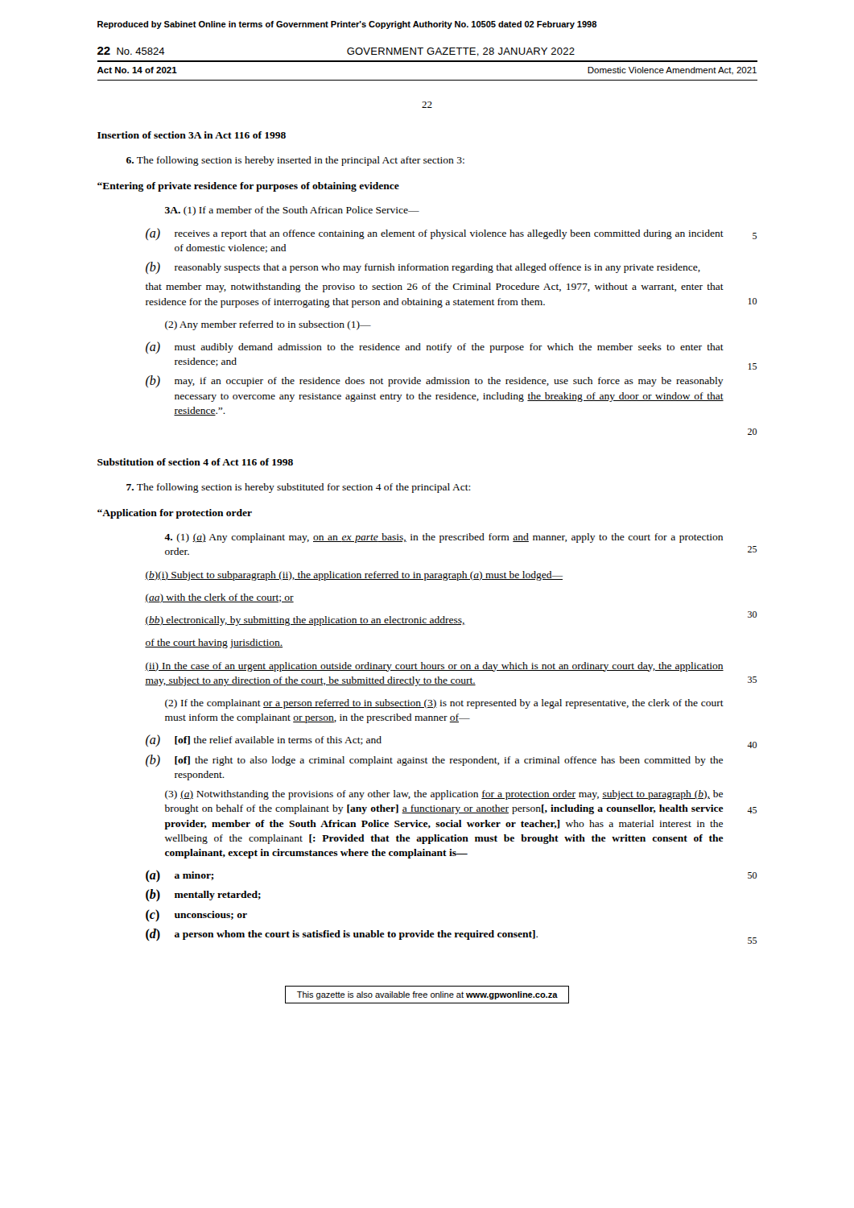Reproduced by Sabinet Online in terms of Government Printer's Copyright Authority No. 10505 dated 02 February 1998
22 No. 45824
GOVERNMENT GAZETTE, 28 JANUARY 2022
Act No. 14 of 2021
Domestic Violence Amendment Act, 2021
22
Insertion of section 3A in Act 116 of 1998
6. The following section is hereby inserted in the principal Act after section 3:
“Entering of private residence for purposes of obtaining evidence
| 3A. (1) If a member of the South African Police Service— ( a ) receives a report that an offence containing an element of physical violence has allegedly been committed during an incident of domestic violence; and ( b ) reasonably suspects that a person who may furnish information regarding that alleged offence is in any private residence, that member may, notwithstanding the proviso to section 26 of the Criminal Procedure Act, 1977, without a warrant, enter that residence for the purposes of interrogating that person and obtaining a statement from them. (2) Any member referred to in subsection (1)— ( a ) must audibly demand admission to the residence and notify of the purpose for which the member seeks to enter that residence; and ( b ) may, if an occupier of the residence does not provide admission to the residence, use such force as may be reasonably necessary to overcome any resistance against entry to the residence, including the breaking of any door or window of that residence .”. | 5 10 15 20 |
Substitution of section 4 of Act 116 of 1998
7. The following section is hereby substituted for section 4 of the principal Act:
“Application for protection order
| 4. (1) ( a ) Any complainant may, on an ex parte basis, in the prescribed form and manner, apply to the court for a protection order. ( b )(i) Subject to subparagraph (ii), the application referred to in paragraph ( a ) must be lodged— ( aa ) with the clerk of the court; or ( bb ) electronically, by submitting the application to an electronic address, of the court having jurisdiction. (ii) In the case of an urgent application outside ordinary court hours or on a day which is not an ordinary court day, the application may, subject to any direction of the court, be submitted directly to the court. (2) If the complainant or a person referred to in subsection (3) is not represented by a legal representative, the clerk of the court must inform the complainant or person , in the prescribed manner of — ( a ) [of] the relief available in terms of this Act; and ( b ) [of] the right to also lodge a criminal complaint against the respondent, if a criminal offence has been committed by the respondent. (3) ( a ) Notwithstanding the provisions of any other law, the application for a protection order may, subject to paragraph ( b ), be brought on behalf of the complainant by [any other] a functionary or another person [, including a counsellor, health service provider, member of the South African Police Service, social worker or teacher,] who has a material interest in the wellbeing of the complainant [: Provided that the application must be brought with the written consent of the complainant, except in circumstances where the complainant is— ( a ) a minor; ( b ) mentally retarded; ( c ) unconscious; or ( d ) a person whom the court is satisfied is unable to provide the required consent] . | 25 30 35 40 45 50 55 |
This gazette is also available free online at www.gpwonline.co.za